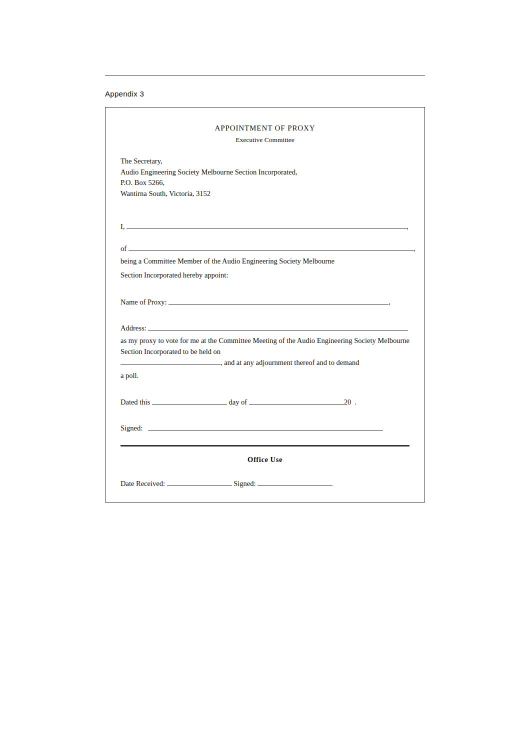Appendix 3
APPOINTMENT OF PROXY
Executive Committee
The Secretary,
Audio Engineering Society Melbourne Section Incorporated,
P.O. Box 5266,
Wantirna South, Victoria, 3152
I, ,
of ,
being a Committee Member of the Audio Engineering Society Melbourne
Section Incorporated hereby appoint:
Name of Proxy: ,
Address:
as my proxy to vote for me at the Committee Meeting of the Audio Engineering Society Melbourne Section Incorporated to be held on
, and at any adjournment thereof and to demand
a poll.
Dated this day of 20 .
Signed:
Office Use
Date Received: Signed: